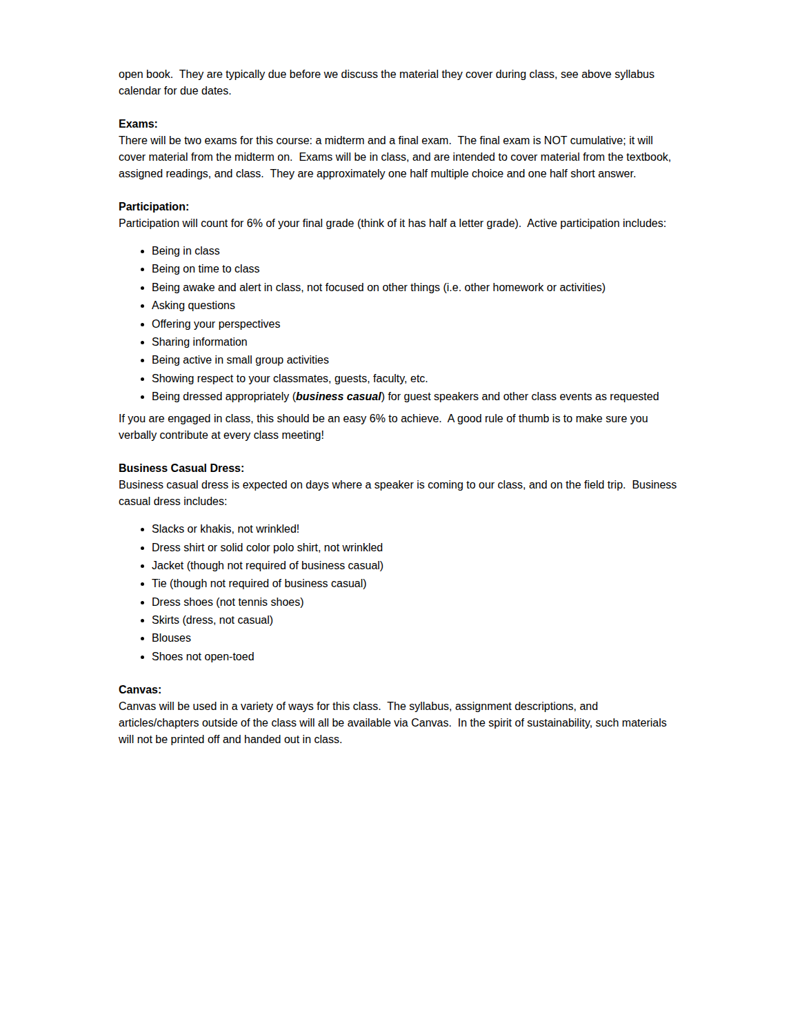open book. They are typically due before we discuss the material they cover during class, see above syllabus calendar for due dates.
Exams:
There will be two exams for this course: a midterm and a final exam. The final exam is NOT cumulative; it will cover material from the midterm on. Exams will be in class, and are intended to cover material from the textbook, assigned readings, and class. They are approximately one half multiple choice and one half short answer.
Participation:
Participation will count for 6% of your final grade (think of it has half a letter grade). Active participation includes:
Being in class
Being on time to class
Being awake and alert in class, not focused on other things (i.e. other homework or activities)
Asking questions
Offering your perspectives
Sharing information
Being active in small group activities
Showing respect to your classmates, guests, faculty, etc.
Being dressed appropriately (business casual) for guest speakers and other class events as requested
If you are engaged in class, this should be an easy 6% to achieve. A good rule of thumb is to make sure you verbally contribute at every class meeting!
Business Casual Dress:
Business casual dress is expected on days where a speaker is coming to our class, and on the field trip. Business casual dress includes:
Slacks or khakis, not wrinkled!
Dress shirt or solid color polo shirt, not wrinkled
Jacket (though not required of business casual)
Tie (though not required of business casual)
Dress shoes (not tennis shoes)
Skirts (dress, not casual)
Blouses
Shoes not open-toed
Canvas:
Canvas will be used in a variety of ways for this class. The syllabus, assignment descriptions, and articles/chapters outside of the class will all be available via Canvas. In the spirit of sustainability, such materials will not be printed off and handed out in class.